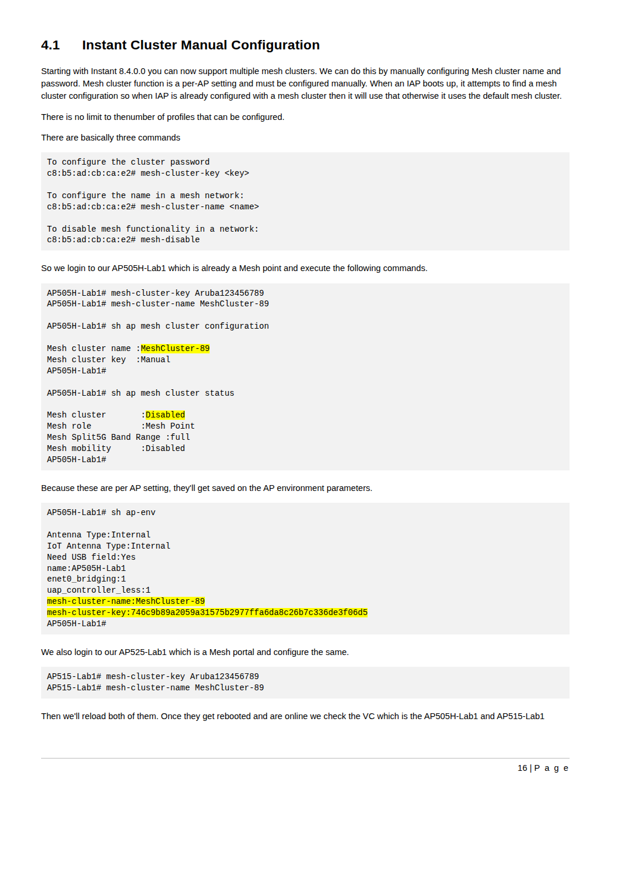4.1 Instant Cluster Manual Configuration
Starting with Instant 8.4.0.0 you can now support multiple mesh clusters. We can do this by manually configuring Mesh cluster name and password. Mesh cluster function is a per-AP setting and must be configured manually. When an IAP boots up, it attempts to find a mesh cluster configuration so when IAP is already configured with a mesh cluster then it will use that otherwise it uses the default mesh cluster.
There is no limit to thenumber of profiles that can be configured.
There are basically three commands
To configure the cluster password
c8:b5:ad:cb:ca:e2# mesh-cluster-key <key>

To configure the name in a mesh network:
c8:b5:ad:cb:ca:e2# mesh-cluster-name <name>

To disable mesh functionality in a network:
c8:b5:ad:cb:ca:e2# mesh-disable
So we login to our AP505H-Lab1 which is already a Mesh point and execute the following commands.
AP505H-Lab1# mesh-cluster-key Aruba123456789
AP505H-Lab1# mesh-cluster-name MeshCluster-89

AP505H-Lab1# sh ap mesh cluster configuration

Mesh cluster name :MeshCluster-89
Mesh cluster key  :Manual
AP505H-Lab1#

AP505H-Lab1# sh ap mesh cluster status

Mesh cluster       :Disabled
Mesh role          :Mesh Point
Mesh Split5G Band Range :full
Mesh mobility      :Disabled
AP505H-Lab1#
Because these are per AP setting, they'll get saved on the AP environment parameters.
AP505H-Lab1# sh ap-env

Antenna Type:Internal
IoT Antenna Type:Internal
Need USB field:Yes
name:AP505H-Lab1
enet0_bridging:1
uap_controller_less:1
mesh-cluster-name:MeshCluster-89
mesh-cluster-key:746c9b89a2059a31575b2977ffa6da8c26b7c336de3f06d5
AP505H-Lab1#
We also login to our AP525-Lab1 which is a Mesh portal and configure the same.
AP515-Lab1# mesh-cluster-key Aruba123456789
AP515-Lab1# mesh-cluster-name MeshCluster-89
Then we'll reload both of them. Once they get rebooted and are online we check the VC which is the AP505H-Lab1 and AP515-Lab1
16 | P a g e